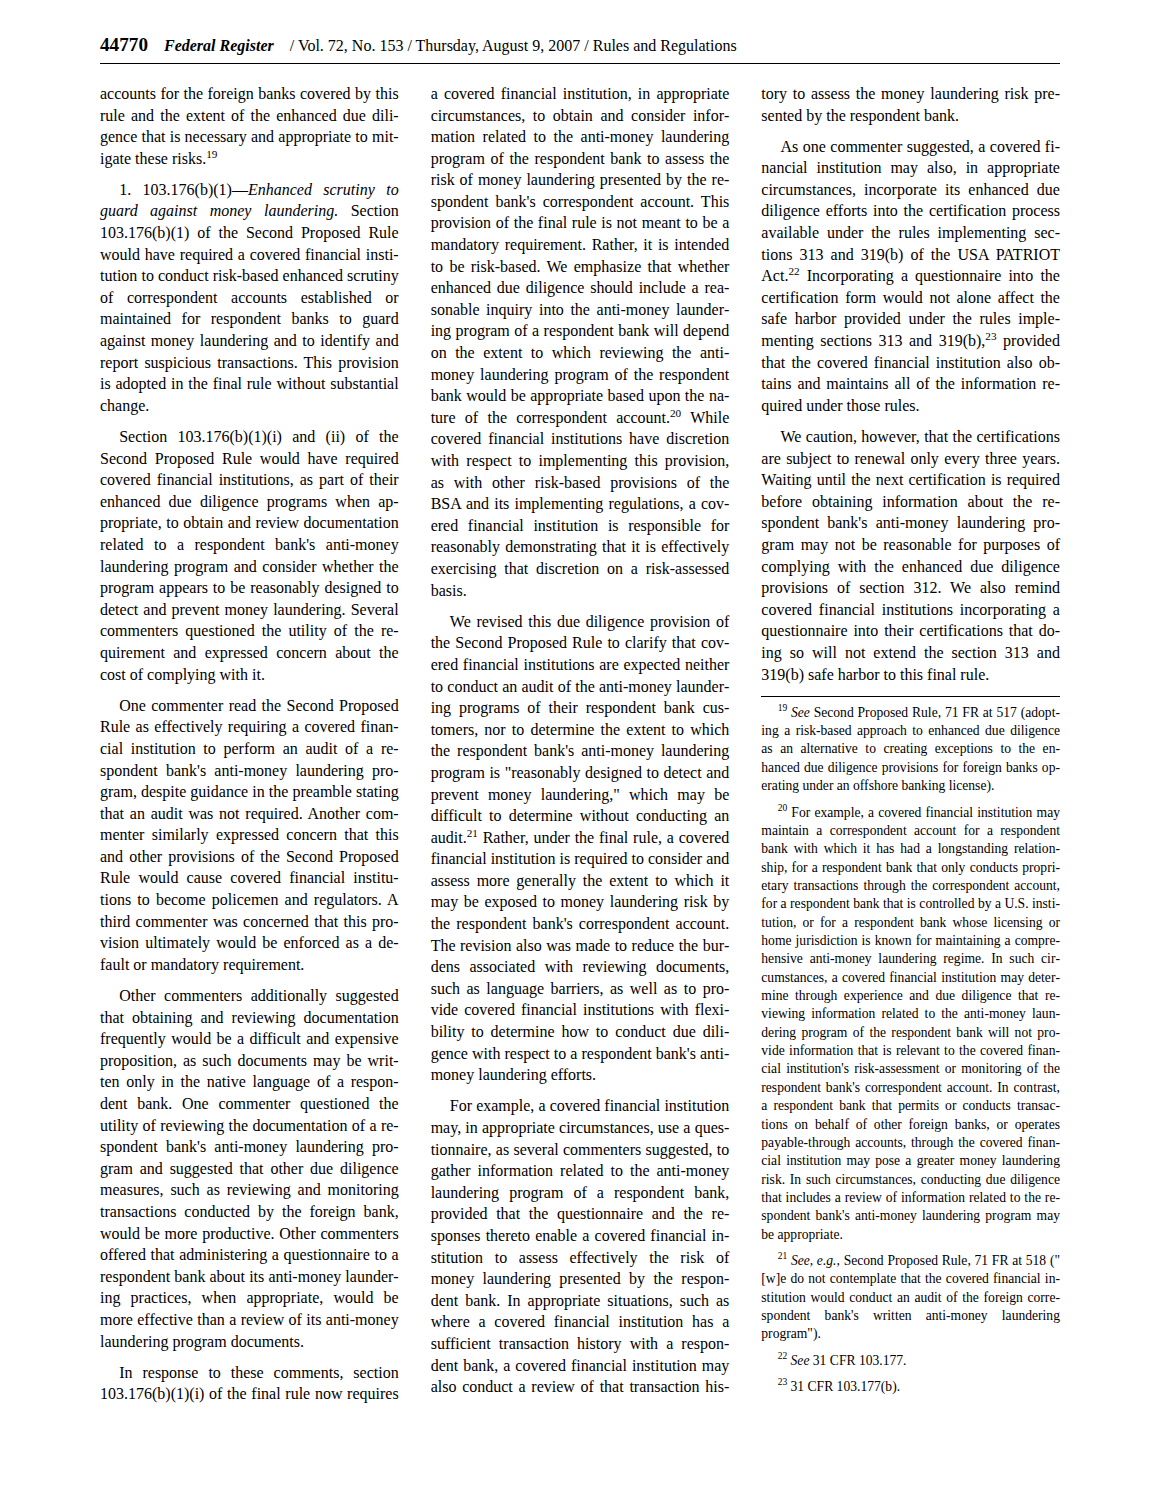44770 Federal Register / Vol. 72, No. 153 / Thursday, August 9, 2007 / Rules and Regulations
accounts for the foreign banks covered by this rule and the extent of the enhanced due diligence that is necessary and appropriate to mitigate these risks.19
1. 103.176(b)(1)—Enhanced scrutiny to guard against money laundering. Section 103.176(b)(1) of the Second Proposed Rule would have required a covered financial institution to conduct risk-based enhanced scrutiny of correspondent accounts established or maintained for respondent banks to guard against money laundering and to identify and report suspicious transactions. This provision is adopted in the final rule without substantial change.
Section 103.176(b)(1)(i) and (ii) of the Second Proposed Rule would have required covered financial institutions, as part of their enhanced due diligence programs when appropriate, to obtain and review documentation related to a respondent bank's anti-money laundering program and consider whether the program appears to be reasonably designed to detect and prevent money laundering. Several commenters questioned the utility of the requirement and expressed concern about the cost of complying with it.
One commenter read the Second Proposed Rule as effectively requiring a covered financial institution to perform an audit of a respondent bank's anti-money laundering program, despite guidance in the preamble stating that an audit was not required. Another commenter similarly expressed concern that this and other provisions of the Second Proposed Rule would cause covered financial institutions to become policemen and regulators. A third commenter was concerned that this provision ultimately would be enforced as a default or mandatory requirement.
Other commenters additionally suggested that obtaining and reviewing documentation frequently would be a difficult and expensive proposition, as such documents may be written only in the native language of a respondent bank. One commenter questioned the utility of reviewing the documentation of a respondent bank's anti-money laundering program and suggested that other due diligence measures, such as reviewing and monitoring transactions conducted by the foreign bank, would be more productive. Other commenters offered that administering a questionnaire to a respondent bank about its anti-money laundering practices, when appropriate, would be more effective than a review of its anti-money laundering program documents.
In response to these comments, section 103.176(b)(1)(i) of the final rule now requires a covered financial institution, in appropriate circumstances, to obtain and consider information related to the anti-money laundering program of the respondent bank to assess the risk of money laundering presented by the respondent bank's correspondent account. This provision of the final rule is not meant to be a mandatory requirement. Rather, it is intended to be risk-based. We emphasize that whether enhanced due diligence should include a reasonable inquiry into the anti-money laundering program of a respondent bank will depend on the extent to which reviewing the anti-money laundering program of the respondent bank would be appropriate based upon the nature of the correspondent account.20 While covered financial institutions have discretion with respect to implementing this provision, as with other risk-based provisions of the BSA and its implementing regulations, a covered financial institution is responsible for reasonably demonstrating that it is effectively exercising that discretion on a risk-assessed basis.
We revised this due diligence provision of the Second Proposed Rule to clarify that covered financial institutions are expected neither to conduct an audit of the anti-money laundering programs of their respondent bank customers, nor to determine the extent to which the respondent bank's anti-money laundering program is "reasonably designed to detect and prevent money laundering," which may be difficult to determine without conducting an audit.21 Rather, under the final rule, a covered financial institution is required to consider and assess more generally the extent to which it may be exposed to money laundering risk by the respondent bank's correspondent account. The revision also was made to reduce the burdens associated with reviewing documents, such as language barriers, as well as to provide covered financial institutions with flexibility to determine how to conduct due diligence with respect to a respondent bank's anti-money laundering efforts.
For example, a covered financial institution may, in appropriate circumstances, use a questionnaire, as several commenters suggested, to gather information related to the anti-money laundering program of a respondent bank, provided that the questionnaire and the responses thereto enable a covered financial institution to assess effectively the risk of money laundering presented by the respondent bank. In appropriate situations, such as where a covered financial institution has a sufficient transaction history with a respondent bank, a covered financial institution may also conduct a review of that transaction history to assess the money laundering risk presented by the respondent bank.
As one commenter suggested, a covered financial institution may also, in appropriate circumstances, incorporate its enhanced due diligence efforts into the certification process available under the rules implementing sections 313 and 319(b) of the USA PATRIOT Act.22 Incorporating a questionnaire into the certification form would not alone affect the safe harbor provided under the rules implementing sections 313 and 319(b),23 provided that the covered financial institution also obtains and maintains all of the information required under those rules.
We caution, however, that the certifications are subject to renewal only every three years. Waiting until the next certification is required before obtaining information about the respondent bank's anti-money laundering program may not be reasonable for purposes of complying with the enhanced due diligence provisions of section 312. We also remind covered financial institutions incorporating a questionnaire into their certifications that doing so will not extend the section 313 and 319(b) safe harbor to this final rule.
19 See Second Proposed Rule, 71 FR at 517 (adopting a risk-based approach to enhanced due diligence as an alternative to creating exceptions to the enhanced due diligence provisions for foreign banks operating under an offshore banking license).
20 For example, a covered financial institution may maintain a correspondent account for a respondent bank with which it has had a longstanding relationship, for a respondent bank that only conducts proprietary transactions through the correspondent account, for a respondent bank that is controlled by a U.S. institution, or for a respondent bank whose licensing or home jurisdiction is known for maintaining a comprehensive anti-money laundering regime. In such circumstances, a covered financial institution may determine through experience and due diligence that reviewing information related to the anti-money laundering program of the respondent bank will not provide information that is relevant to the covered financial institution's risk-assessment or monitoring of the respondent bank's correspondent account. In contrast, a respondent bank that permits or conducts transactions on behalf of other foreign banks, or operates payable-through accounts, through the covered financial institution may pose a greater money laundering risk. In such circumstances, conducting due diligence that includes a review of information related to the respondent bank's anti-money laundering program may be appropriate.
21 See, e.g., Second Proposed Rule, 71 FR at 518 ("[w]e do not contemplate that the covered financial institution would conduct an audit of the foreign correspondent bank's written anti-money laundering program").
22 See 31 CFR 103.177.
23 31 CFR 103.177(b).